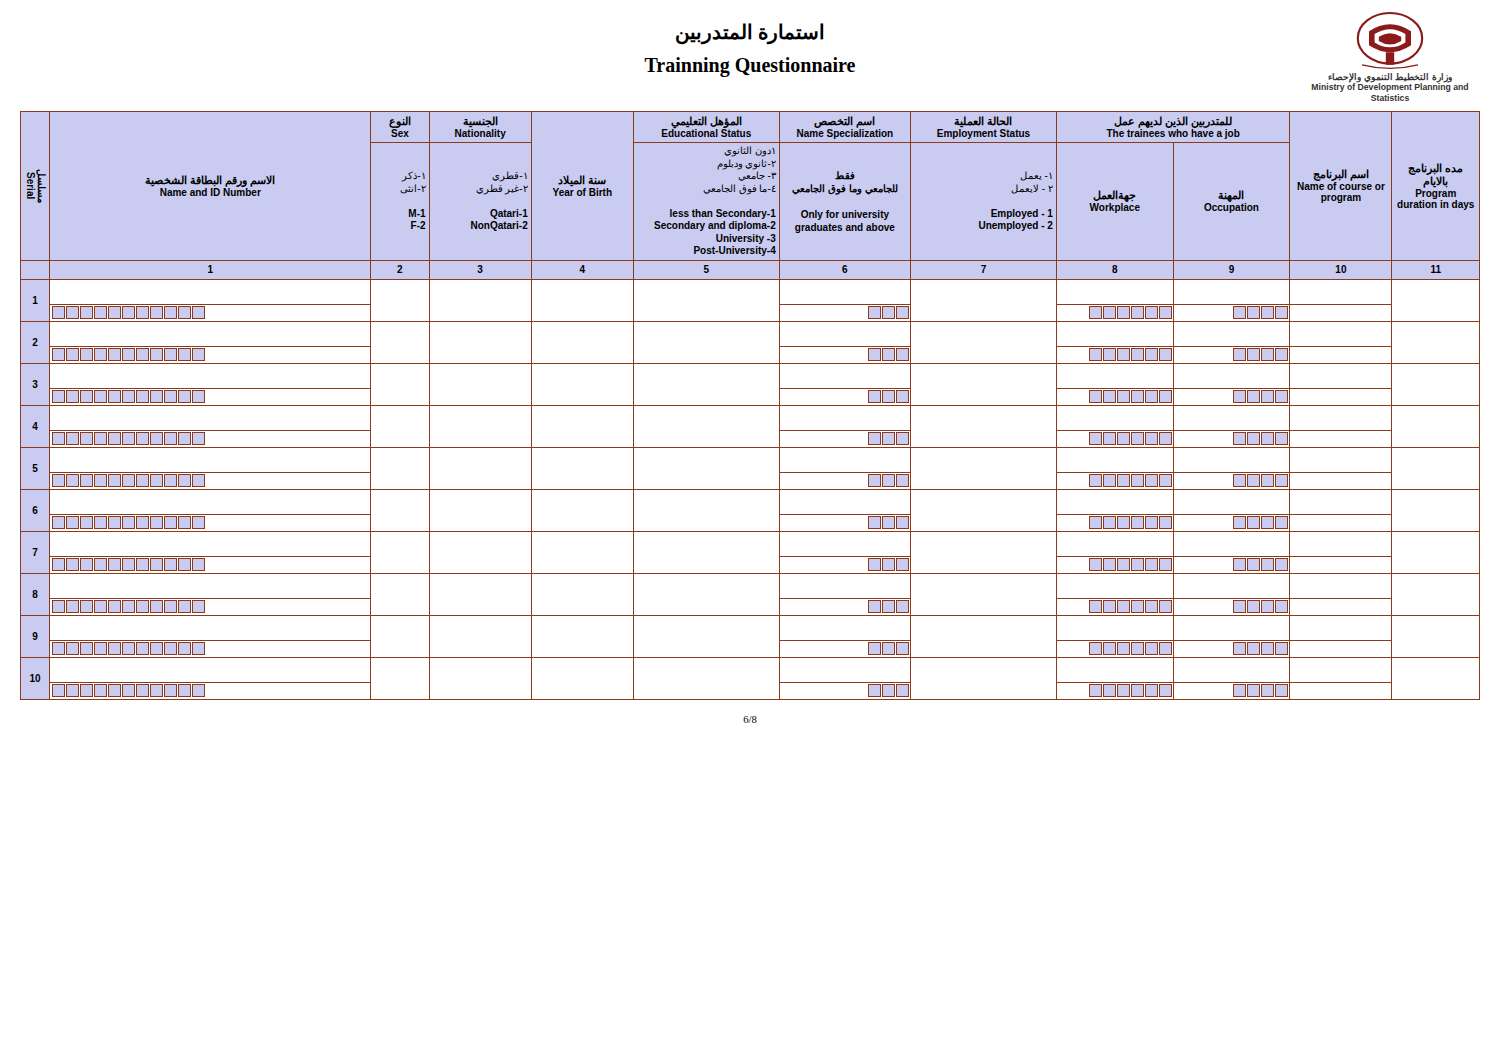وزارة التخطيط التنموي والإحصاء
Ministry of Development Planning and Statistics
استمارة المتدربين
Trainning Questionnaire
| مده البرنامج بالايام Program duration in days | اسم البرنامج Name of course or program | للمتدربين الذين لديهم عمل The trainees who have a job | الحالة العملية Employment Status | اسم التخصص Name Specialization | المؤهل التعليمي Educational Status | سنة الميلاد Year of Birth | الجنسية Nationality | النوع Sex | الاسم ورقم البطاقة الشخصية Name and ID Number | مسلسل Serial |
| --- | --- | --- | --- | --- | --- | --- | --- | --- | --- | --- |
| المهنة Occupation | جهةالعمل Workplace | ١- يعمل ٢ - لايعمل 1 - Employed 2 - Unemployed | فقط للجامعي وما فوق الجامعي Only for university graduates and above | ١دون الثانوي ٢-ثانوي ودبلوم ٣- جامعي ٤-ما فوق الجامعي 1-less than Secondary 2-Secondary and diploma 3- University 4-Post-University | ١-قطري ٢-غير قطري 1-Qatari 2-NonQatari | ١-ذكر ٢-انثى 1-M 2-F |
| 11 | 10 | 9 | 8 | 7 | 6 | 5 | 4 | 3 | 2 | 1 | |
| | | | | | | | | | | | 1 |
| | | | | | | | | | | | 2 |
| | | | | | | | | | | | 3 |
| | | | | | | | | | | | 4 |
| | | | | | | | | | | | 5 |
| | | | | | | | | | | | 6 |
| | | | | | | | | | | | 7 |
| | | | | | | | | | | | 8 |
| | | | | | | | | | | | 9 |
| | | | | | | | | | | | 10 |
6/8